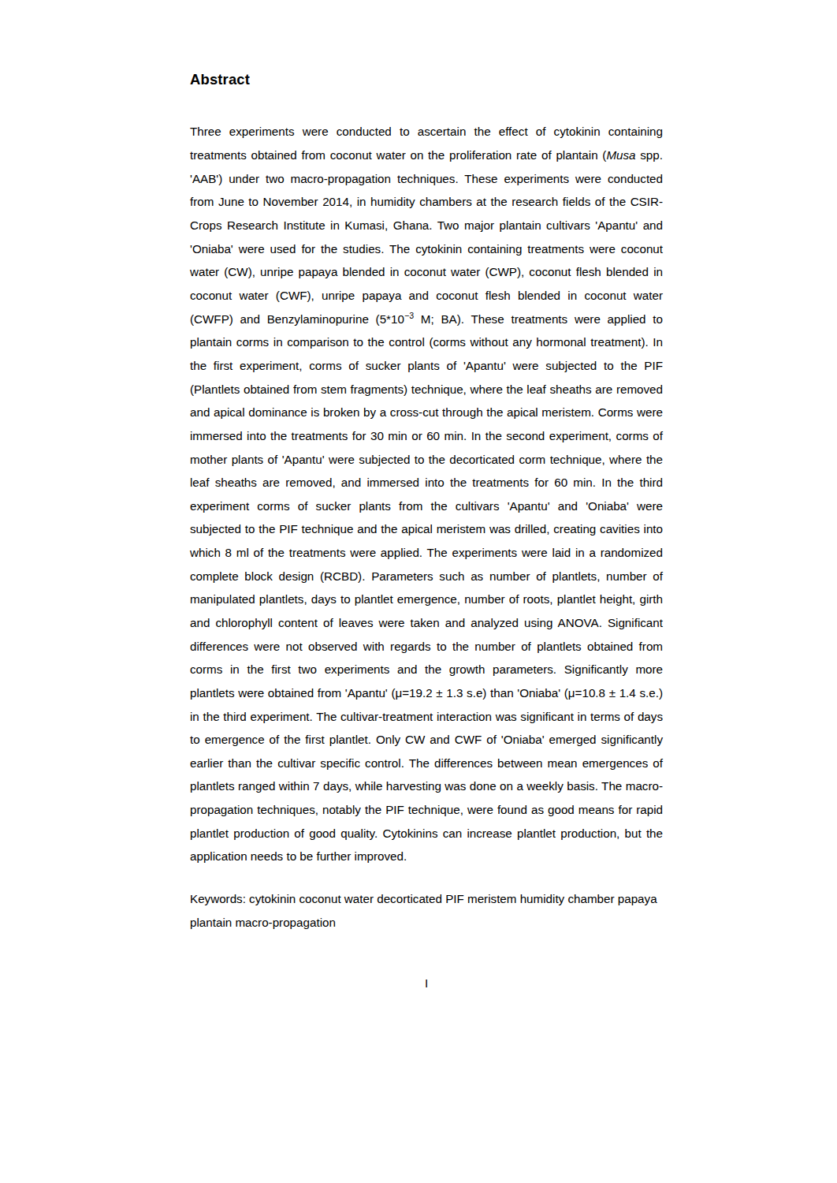Abstract
Three experiments were conducted to ascertain the effect of cytokinin containing treatments obtained from coconut water on the proliferation rate of plantain (Musa spp. 'AAB') under two macro-propagation techniques. These experiments were conducted from June to November 2014, in humidity chambers at the research fields of the CSIR-Crops Research Institute in Kumasi, Ghana. Two major plantain cultivars 'Apantu' and 'Oniaba' were used for the studies. The cytokinin containing treatments were coconut water (CW), unripe papaya blended in coconut water (CWP), coconut flesh blended in coconut water (CWF), unripe papaya and coconut flesh blended in coconut water (CWFP) and Benzylaminopurine (5*10−3 M; BA). These treatments were applied to plantain corms in comparison to the control (corms without any hormonal treatment). In the first experiment, corms of sucker plants of 'Apantu' were subjected to the PIF (Plantlets obtained from stem fragments) technique, where the leaf sheaths are removed and apical dominance is broken by a cross-cut through the apical meristem. Corms were immersed into the treatments for 30 min or 60 min. In the second experiment, corms of mother plants of 'Apantu' were subjected to the decorticated corm technique, where the leaf sheaths are removed, and immersed into the treatments for 60 min. In the third experiment corms of sucker plants from the cultivars 'Apantu' and 'Oniaba' were subjected to the PIF technique and the apical meristem was drilled, creating cavities into which 8 ml of the treatments were applied. The experiments were laid in a randomized complete block design (RCBD). Parameters such as number of plantlets, number of manipulated plantlets, days to plantlet emergence, number of roots, plantlet height, girth and chlorophyll content of leaves were taken and analyzed using ANOVA. Significant differences were not observed with regards to the number of plantlets obtained from corms in the first two experiments and the growth parameters. Significantly more plantlets were obtained from 'Apantu' (μ=19.2 ± 1.3 s.e) than 'Oniaba' (μ=10.8 ± 1.4 s.e.) in the third experiment. The cultivar-treatment interaction was significant in terms of days to emergence of the first plantlet. Only CW and CWF of 'Oniaba' emerged significantly earlier than the cultivar specific control. The differences between mean emergences of plantlets ranged within 7 days, while harvesting was done on a weekly basis. The macro-propagation techniques, notably the PIF technique, were found as good means for rapid plantlet production of good quality. Cytokinins can increase plantlet production, but the application needs to be further improved.
Keywords: cytokinin coconut water decorticated PIF meristem humidity chamber papaya plantain macro-propagation
I